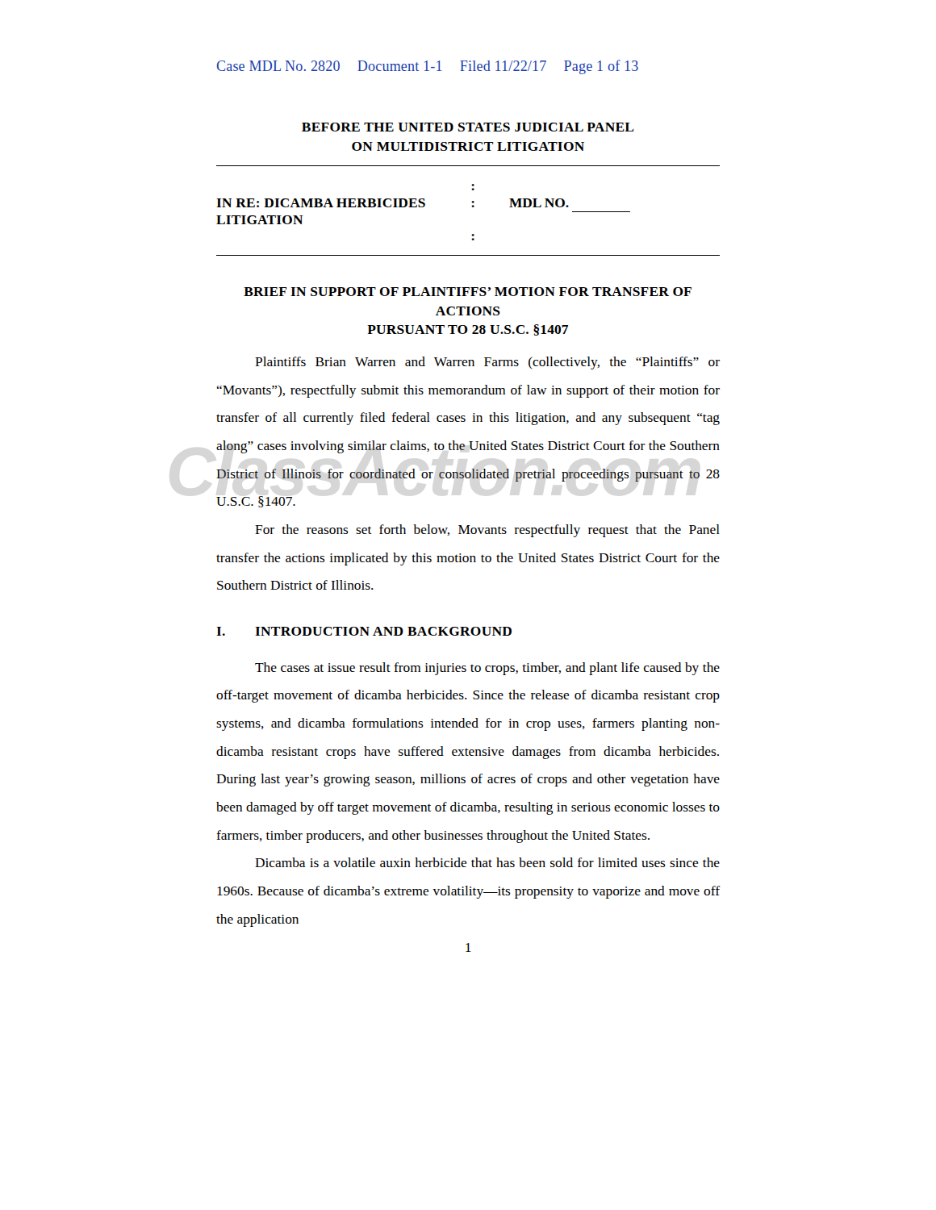Case MDL No. 2820 Document 1-1 Filed 11/22/17 Page 1 of 13
BEFORE THE UNITED STATES JUDICIAL PANEL
ON MULTIDISTRICT LITIGATION
| | : | |
| IN RE: DICAMBA HERBICIDES LITIGATION | : | MDL NO. |
| | : | |
BRIEF IN SUPPORT OF PLAINTIFFS’ MOTION FOR TRANSFER OF ACTIONS
PURSUANT TO 28 U.S.C. §1407
Plaintiffs Brian Warren and Warren Farms (collectively, the “Plaintiffs” or “Movants”), respectfully submit this memorandum of law in support of their motion for transfer of all currently filed federal cases in this litigation, and any subsequent “tag along” cases involving similar claims, to the United States District Court for the Southern District of Illinois for coordinated or consolidated pretrial proceedings pursuant to 28 U.S.C. §1407.
For the reasons set forth below, Movants respectfully request that the Panel transfer the actions implicated by this motion to the United States District Court for the Southern District of Illinois.
I. INTRODUCTION AND BACKGROUND
The cases at issue result from injuries to crops, timber, and plant life caused by the off-target movement of dicamba herbicides. Since the release of dicamba resistant crop systems, and dicamba formulations intended for in crop uses, farmers planting non-dicamba resistant crops have suffered extensive damages from dicamba herbicides. During last year’s growing season, millions of acres of crops and other vegetation have been damaged by off target movement of dicamba, resulting in serious economic losses to farmers, timber producers, and other businesses throughout the United States.
Dicamba is a volatile auxin herbicide that has been sold for limited uses since the 1960s. Because of dicamba’s extreme volatility—its propensity to vaporize and move off the application
ClassAction. com
1